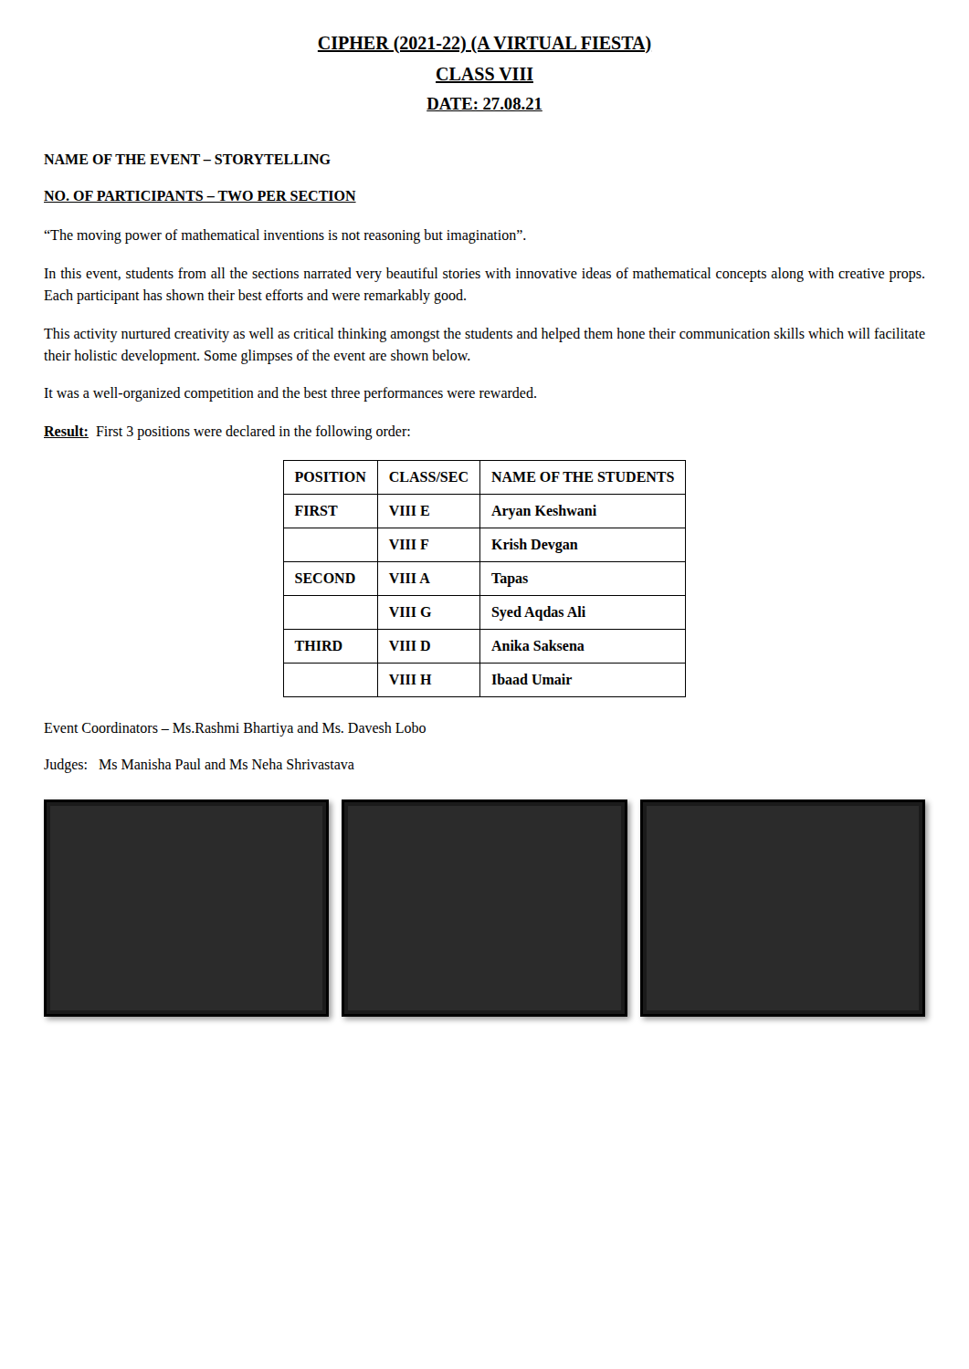CIPHER (2021-22) (A VIRTUAL FIESTA)
CLASS VIII
DATE: 27.08.21
NAME OF THE EVENT – STORYTELLING
NO. OF PARTICIPANTS – TWO PER SECTION
“The moving power of mathematical inventions is not reasoning but imagination”.
In this event, students from all the sections narrated very beautiful stories with innovative ideas of mathematical concepts along with creative props. Each participant has shown their best efforts and were remarkably good.
This activity nurtured creativity as well as critical thinking amongst the students and helped them hone their communication skills which will facilitate their holistic development. Some glimpses of the event are shown below.
It was a well-organized competition and the best three performances were rewarded.
Result: First 3 positions were declared in the following order:
| POSITION | CLASS/SEC | NAME OF THE STUDENTS |
| --- | --- | --- |
| FIRST | VIII E | Aryan Keshwani |
| | VIII F | Krish Devgan |
| SECOND | VIII A | Tapas |
| | VIII G | Syed Aqdas Ali |
| THIRD | VIII D | Anika Saksena |
| | VIII H | Ibaad Umair |
Event Coordinators – Ms.Rashmi Bhartiya and Ms. Davesh Lobo
Judges: Ms Manisha Paul and Ms Neha Shrivastava